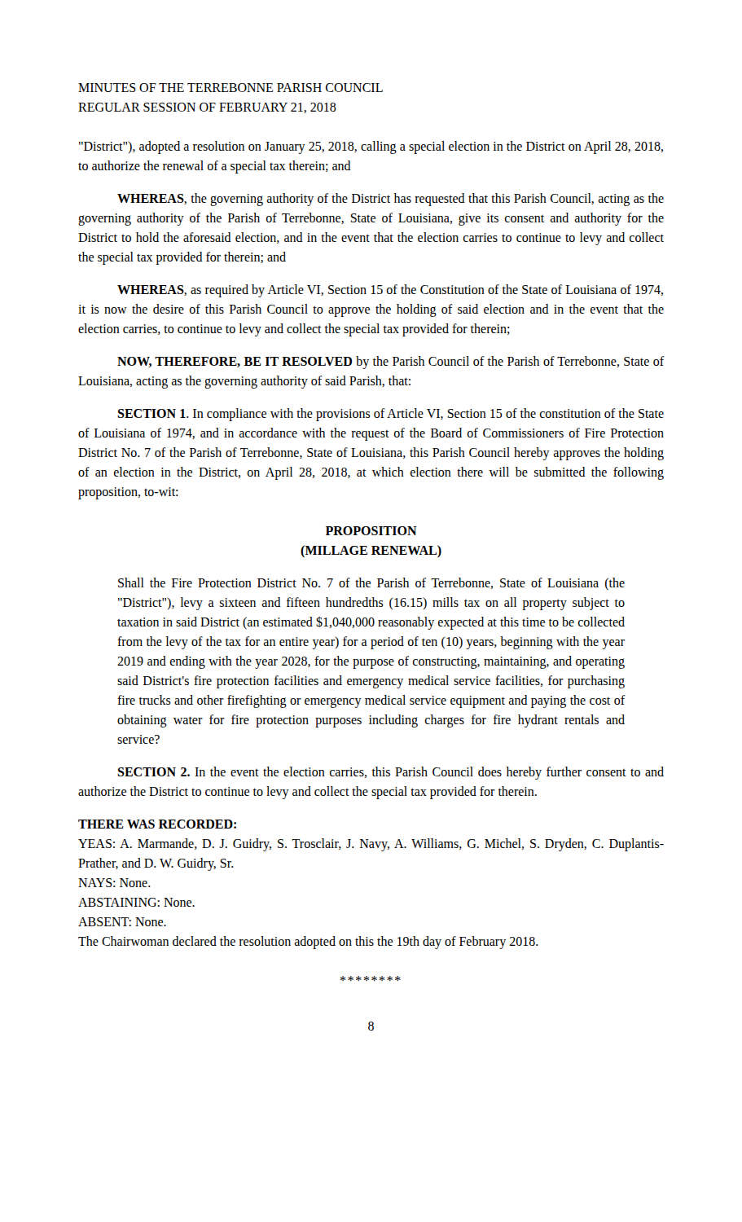Minutes of the Terrebonne Parish Council
Regular Session of February 21, 2018
"District"), adopted a resolution on January 25, 2018, calling a special election in the District on April 28, 2018, to authorize the renewal of a special tax therein; and
WHEREAS, the governing authority of the District has requested that this Parish Council, acting as the governing authority of the Parish of Terrebonne, State of Louisiana, give its consent and authority for the District to hold the aforesaid election, and in the event that the election carries to continue to levy and collect the special tax provided for therein; and
WHEREAS, as required by Article VI, Section 15 of the Constitution of the State of Louisiana of 1974, it is now the desire of this Parish Council to approve the holding of said election and in the event that the election carries, to continue to levy and collect the special tax provided for therein;
NOW, THEREFORE, BE IT RESOLVED by the Parish Council of the Parish of Terrebonne, State of Louisiana, acting as the governing authority of said Parish, that:
SECTION 1. In compliance with the provisions of Article VI, Section 15 of the constitution of the State of Louisiana of 1974, and in accordance with the request of the Board of Commissioners of Fire Protection District No. 7 of the Parish of Terrebonne, State of Louisiana, this Parish Council hereby approves the holding of an election in the District, on April 28, 2018, at which election there will be submitted the following proposition, to-wit:
Proposition
(MILLAGE RENEWAL)
Shall the Fire Protection District No. 7 of the Parish of Terrebonne, State of Louisiana (the "District"), levy a sixteen and fifteen hundredths (16.15) mills tax on all property subject to taxation in said District (an estimated $1,040,000 reasonably expected at this time to be collected from the levy of the tax for an entire year) for a period of ten (10) years, beginning with the year 2019 and ending with the year 2028, for the purpose of constructing, maintaining, and operating said District's fire protection facilities and emergency medical service facilities, for purchasing fire trucks and other firefighting or emergency medical service equipment and paying the cost of obtaining water for fire protection purposes including charges for fire hydrant rentals and service?
SECTION 2. In the event the election carries, this Parish Council does hereby further consent to and authorize the District to continue to levy and collect the special tax provided for therein.
There was recorded:
YEAS: A. Marmande, D. J. Guidry, S. Trosclair, J. Navy, A. Williams, G. Michel, S. Dryden, C. Duplantis-Prather, and D. W. Guidry, Sr.
NAYS: None.
ABSTAINING: None.
ABSENT: None.
The Chairwoman declared the resolution adopted on this the 19th day of February 2018.
********
8